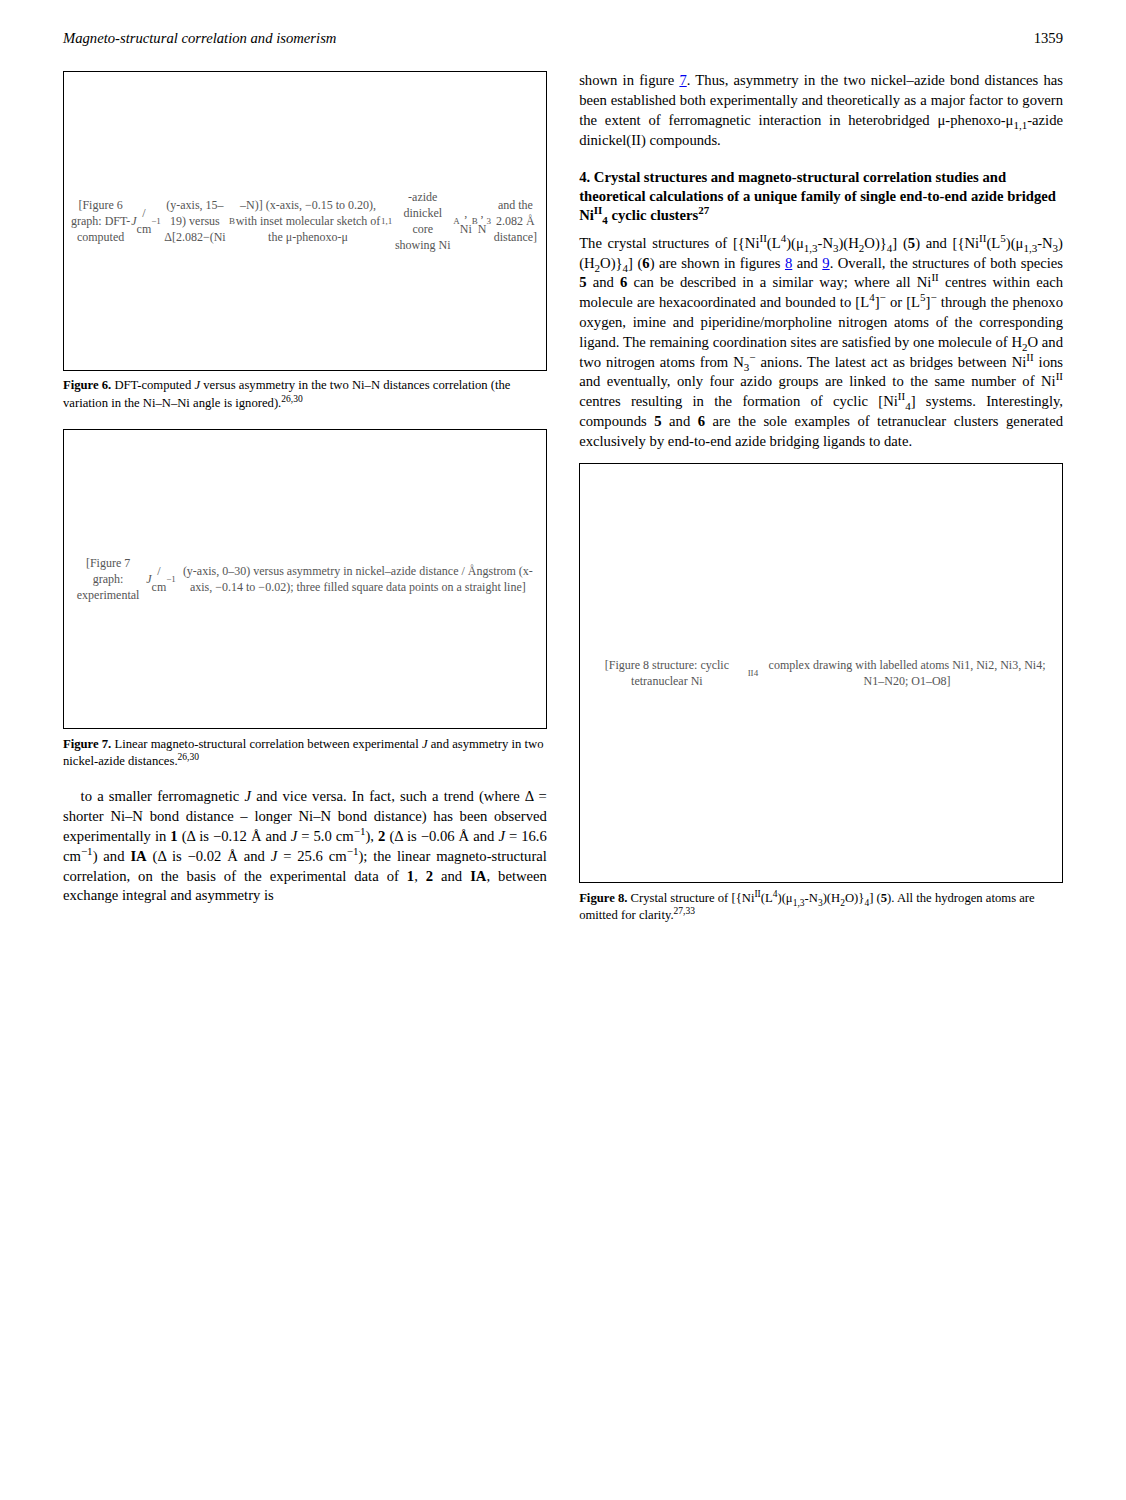Magneto-structural correlation and isomerism 1359
[Figure 6 graph: DFT-computed J / cm−1 (y-axis, 15–19) versus Δ[2.082−(NiB–N)] (x-axis, −0.15 to 0.20), with inset molecular sketch of the μ-phenoxo-μ1,1-azide dinickel core showing NiA, NiB, N3 and the 2.082 Å distance]
Figure 6. DFT-computed J versus asymmetry in the two Ni–N distances correlation (the variation in the Ni–N–Ni angle is ignored).26,30
[Figure 7 graph: experimental J / cm−1 (y-axis, 0–30) versus asymmetry in nickel–azide distance / Ångstrom (x-axis, −0.14 to −0.02); three filled square data points on a straight line]
Figure 7. Linear magneto-structural correlation between experimental J and asymmetry in two nickel-azide distances.26,30
to a smaller ferromagnetic J and vice versa. In fact, such a trend (where Δ = shorter Ni–N bond distance – longer Ni–N bond distance) has been observed experimentally in 1 (Δ is −0.12 Å and J = 5.0 cm−1), 2 (Δ is −0.06 Å and J = 16.6 cm−1) and IA (Δ is −0.02 Å and J = 25.6 cm−1); the linear magneto-structural correlation, on the basis of the experimental data of 1, 2 and IA, between exchange integral and asymmetry is
shown in figure 7. Thus, asymmetry in the two nickel–azide bond distances has been established both experimentally and theoretically as a major factor to govern the extent of ferromagnetic interaction in heterobridged μ-phenoxo-μ1,1-azide dinickel(II) compounds.
4. Crystal structures and magneto-structural correlation studies and theoretical calculations of a unique family of single end-to-end azide bridged NiII4 cyclic clusters27
The crystal structures of [{NiII(L4)(μ1,3-N3)(H2O)}4] (5) and [{NiII(L5)(μ1,3-N3)(H2O)}4] (6) are shown in figures 8 and 9. Overall, the structures of both species 5 and 6 can be described in a similar way; where all NiII centres within each molecule are hexacoordinated and bounded to [L4]− or [L5]− through the phenoxo oxygen, imine and piperidine/morpholine nitrogen atoms of the corresponding ligand. The remaining coordination sites are satisfied by one molecule of H2O and two nitrogen atoms from N3− anions. The latest act as bridges between NiII ions and eventually, only four azido groups are linked to the same number of NiII centres resulting in the formation of cyclic [NiII4] systems. Interestingly, compounds 5 and 6 are the sole examples of tetranuclear clusters generated exclusively by end-to-end azide bridging ligands to date.
[Figure 8 structure: cyclic tetranuclear NiII4 complex drawing with labelled atoms Ni1, Ni2, Ni3, Ni4; N1–N20; O1–O8]
Figure 8. Crystal structure of [{NiII(L4)(μ1,3-N3)(H2O)}4] (5). All the hydrogen atoms are omitted for clarity.27,33